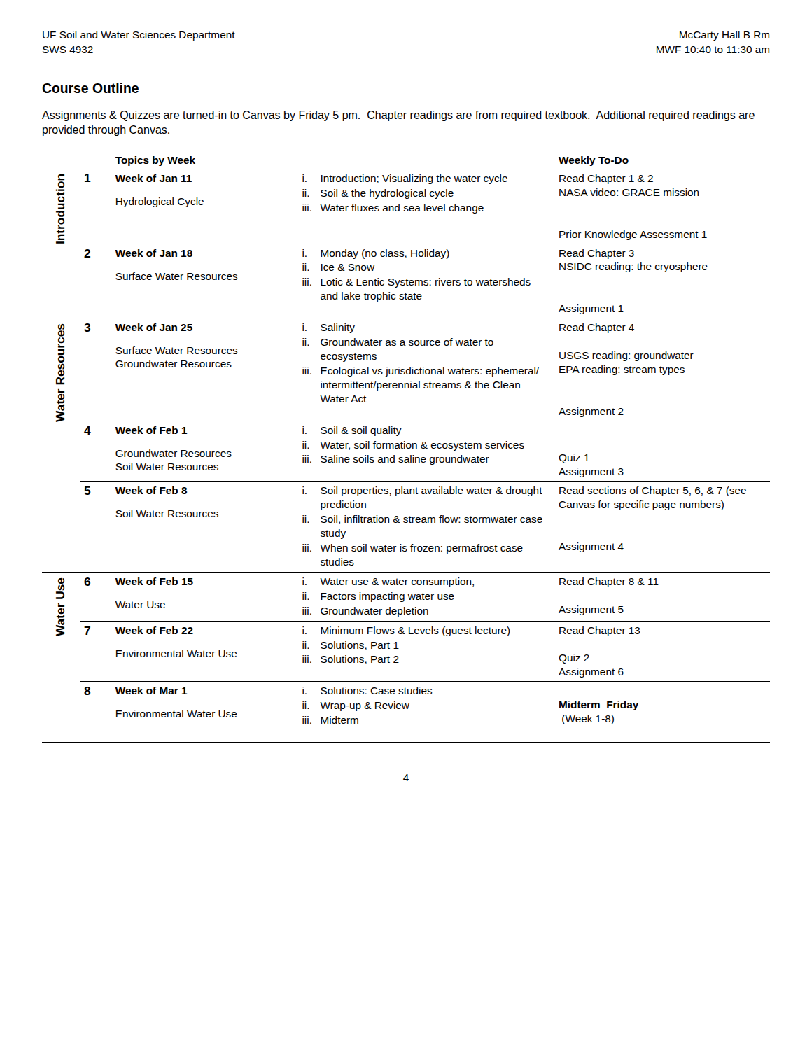UF Soil and Water Sciences Department
SWS 4932
McCarty Hall B Rm
MWF 10:40 to 11:30 am
Course Outline
Assignments & Quizzes are turned-in to Canvas by Friday 5 pm. Chapter readings are from required textbook. Additional required readings are provided through Canvas.
| | | Topics by Week | Weekly To-Do |
| --- | --- | --- | --- |
| Introduction | 1 | Week of Jan 11 Hydrological Cycle | i. Introduction; Visualizing the water cycle ii. Soil & the hydrological cycle iii. Water fluxes and sea level change | Read Chapter 1 & 2 NASA video: GRACE mission Prior Knowledge Assessment 1 |
| 2 | Week of Jan 18 Surface Water Resources | i. Monday (no class, Holiday) ii. Ice & Snow iii. Lotic & Lentic Systems: rivers to watersheds and lake trophic state | Read Chapter 3 NSIDC reading: the cryosphere Assignment 1 |
| Water Resources | 3 | Week of Jan 25 Surface Water Resources Groundwater Resources | i. Salinity ii. Groundwater as a source of water to ecosystems iii. Ecological vs jurisdictional waters: ephemeral/ intermittent/perennial streams & the Clean Water Act | Read Chapter 4 USGS reading: groundwater EPA reading: stream types Assignment 2 |
| 4 | Week of Feb 1 Groundwater Resources Soil Water Resources | i. Soil & soil quality ii. Water, soil formation & ecosystem services iii. Saline soils and saline groundwater | Quiz 1 Assignment 3 |
| 5 | Week of Feb 8 Soil Water Resources | i. Soil properties, plant available water & drought prediction ii. Soil, infiltration & stream flow: stormwater case study iii. When soil water is frozen: permafrost case studies | Read sections of Chapter 5, 6, & 7 (see Canvas for specific page numbers) Assignment 4 |
| Water Use | 6 | Week of Feb 15 Water Use | i. Water use & water consumption, ii. Factors impacting water use iii. Groundwater depletion | Read Chapter 8 & 11 Assignment 5 |
| 7 | Week of Feb 22 Environmental Water Use | i. Minimum Flows & Levels (guest lecture) ii. Solutions, Part 1 iii. Solutions, Part 2 | Read Chapter 13 Quiz 2 Assignment 6 |
| 8 | Week of Mar 1 Environmental Water Use | i. Solutions: Case studies ii. Wrap-up & Review iii. Midterm | Midterm Friday (Week 1-8) |
4